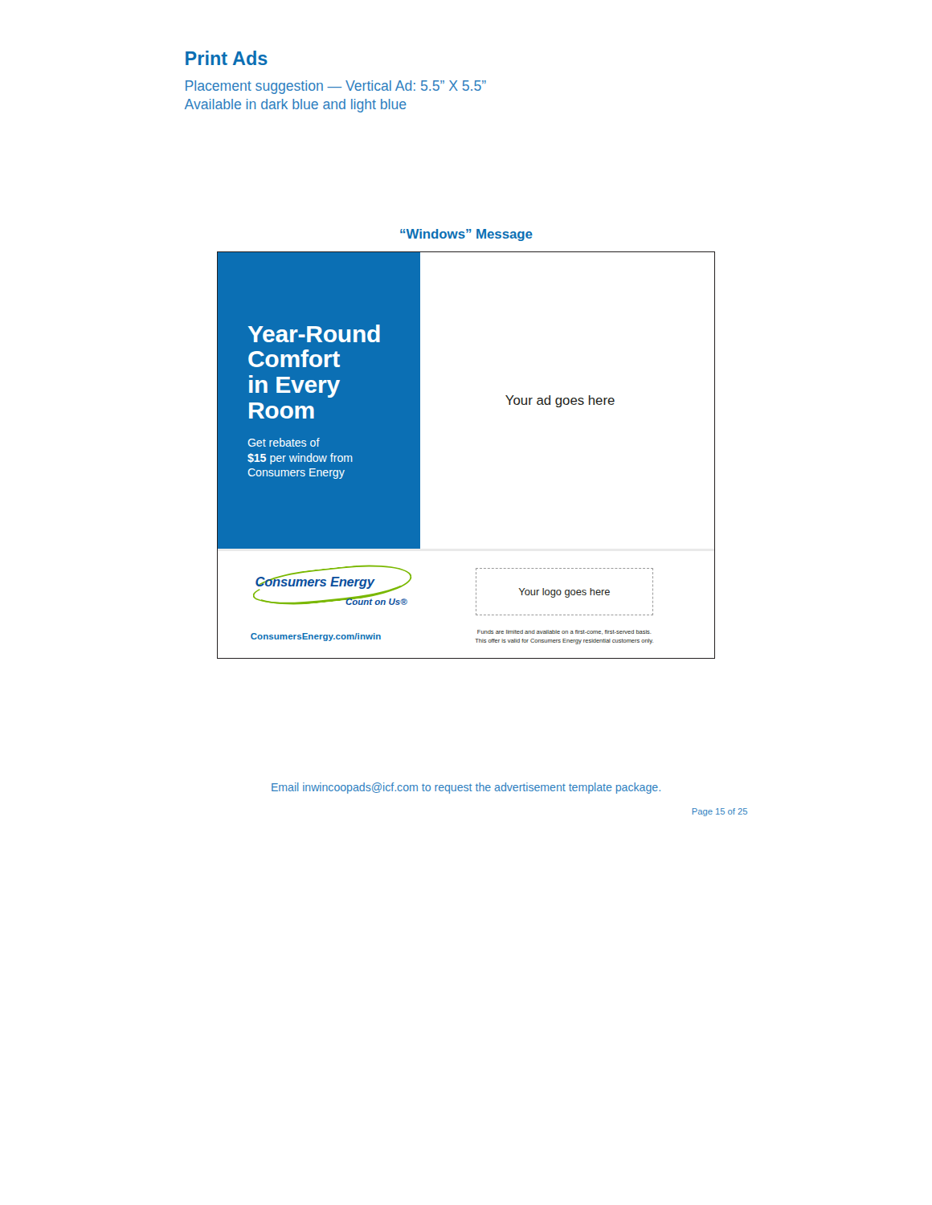Print Ads
Placement suggestion — Vertical Ad: 5.5” X 5.5”
Available in dark blue and light blue
“Windows” Message
Year-Round
Comfort
in Every
Room
Get rebates of
$15 per window from
Consumers Energy
Your ad goes here
Consumers Energy Count on Us®
ConsumersEnergy.com/inwin
Your logo goes here
Funds are limited and available on a first-come, first-served basis.
This offer is valid for Consumers Energy residential customers only.
Email inwincoopads@icf.com to request the advertisement template package.
Page 15 of 25